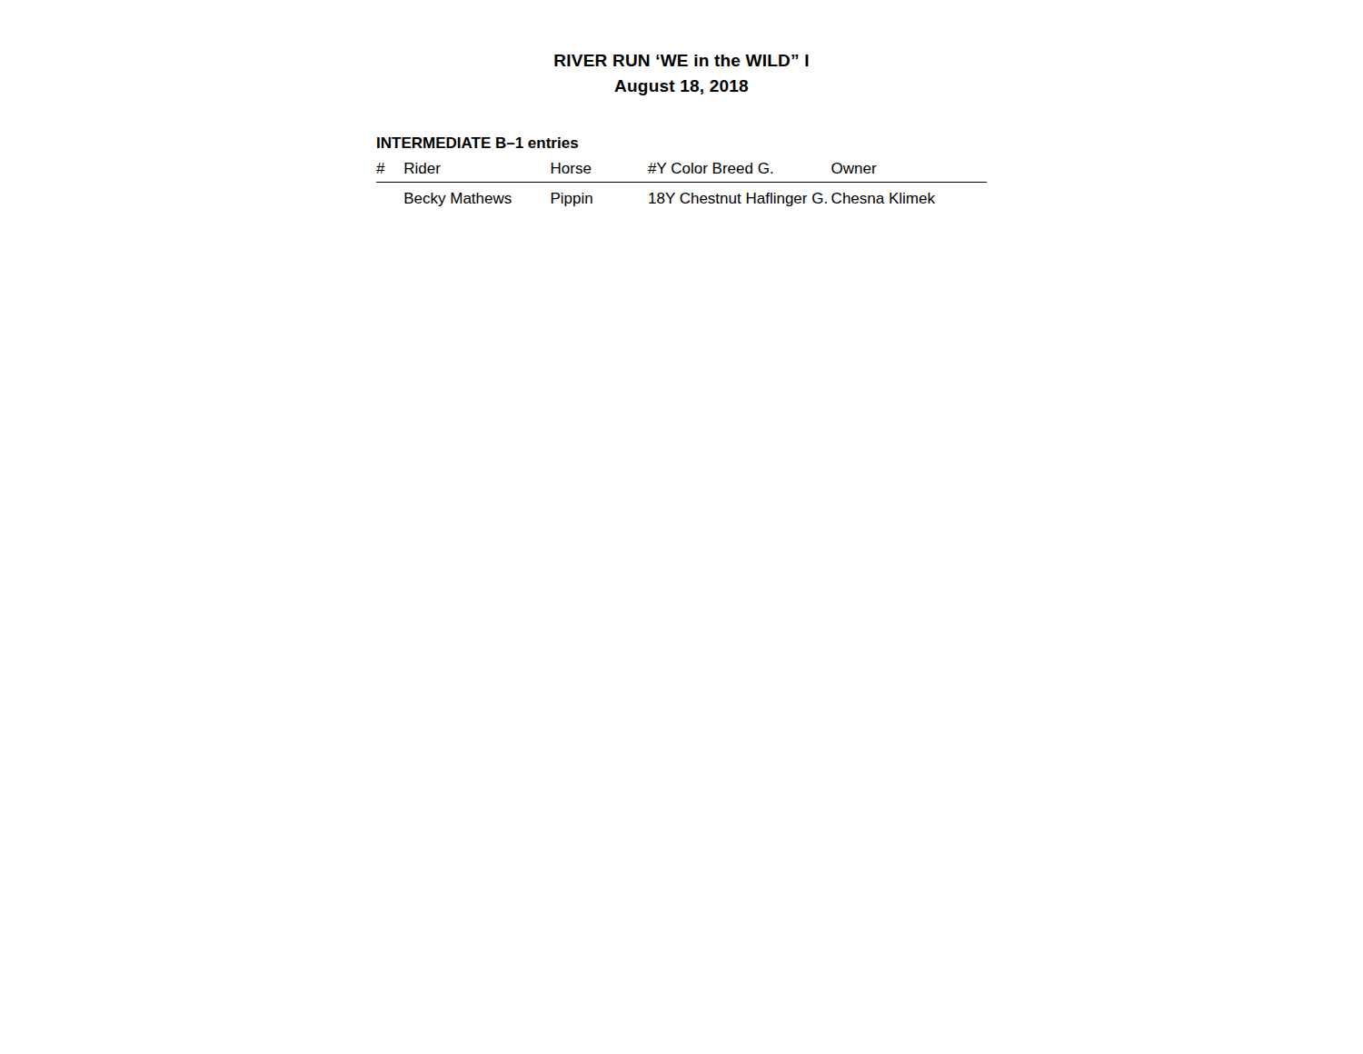RIVER RUN ‘WE in the WILD” I
August 18, 2018
INTERMEDIATE B–1 entries
| # | Rider | Horse | #Y Color Breed G. | Owner |
| --- | --- | --- | --- | --- |
| | Becky Mathews | Pippin | 18Y Chestnut Haflinger G. | Chesna Klimek |